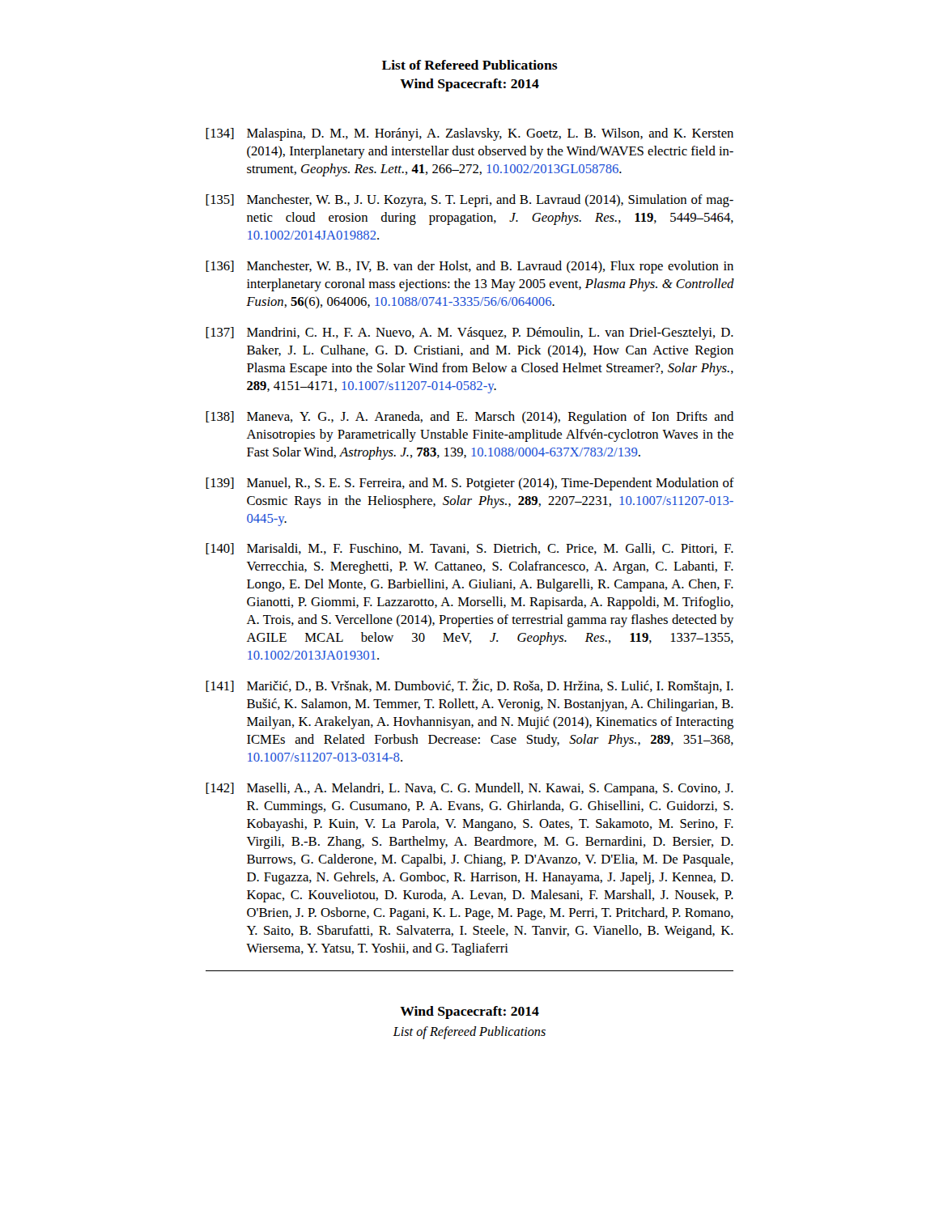List of Refereed Publications Wind Spacecraft: 2014
[134]
Malaspina, D. M., M. Horányi, A. Zaslavsky, K. Goetz, L. B. Wilson, and K. Kersten (2014), Interplanetary and interstellar dust observed by the Wind/WAVES electric field instrument, Geophys. Res. Lett., 41, 266–272, 10.1002/2013GL058786.
[135]
Manchester, W. B., J. U. Kozyra, S. T. Lepri, and B. Lavraud (2014), Simulation of magnetic cloud erosion during propagation, J. Geophys. Res., 119, 5449–5464, 10.1002/2014JA019882.
[136]
Manchester, W. B., IV, B. van der Holst, and B. Lavraud (2014), Flux rope evolution in interplanetary coronal mass ejections: the 13 May 2005 event, Plasma Phys. & Controlled Fusion, 56(6), 064006, 10.1088/0741-3335/56/6/064006.
[137]
Mandrini, C. H., F. A. Nuevo, A. M. Vásquez, P. Démoulin, L. van Driel-Gesztelyi, D. Baker, J. L. Culhane, G. D. Cristiani, and M. Pick (2014), How Can Active Region Plasma Escape into the Solar Wind from Below a Closed Helmet Streamer?, Solar Phys., 289, 4151–4171, 10.1007/s11207-014-0582-y.
[138]
Maneva, Y. G., J. A. Araneda, and E. Marsch (2014), Regulation of Ion Drifts and Anisotropies by Parametrically Unstable Finite-amplitude Alfvén-cyclotron Waves in the Fast Solar Wind, Astrophys. J., 783, 139, 10.1088/0004-637X/783/2/139.
[139]
Manuel, R., S. E. S. Ferreira, and M. S. Potgieter (2014), Time-Dependent Modulation of Cosmic Rays in the Heliosphere, Solar Phys., 289, 2207–2231, 10.1007/s11207-013-0445-y.
[140]
Marisaldi, M., F. Fuschino, M. Tavani, S. Dietrich, C. Price, M. Galli, C. Pittori, F. Verrecchia, S. Mereghetti, P. W. Cattaneo, S. Colafrancesco, A. Argan, C. Labanti, F. Longo, E. Del Monte, G. Barbiellini, A. Giuliani, A. Bulgarelli, R. Campana, A. Chen, F. Gianotti, P. Giommi, F. Lazzarotto, A. Morselli, M. Rapisarda, A. Rappoldi, M. Trifoglio, A. Trois, and S. Vercellone (2014), Properties of terrestrial gamma ray flashes detected by AGILE MCAL below 30 MeV, J. Geophys. Res., 119, 1337–1355, 10.1002/2013JA019301.
[141]
Maričić, D., B. Vršnak, M. Dumbović, T. Žic, D. Roša, D. Hržina, S. Lulić, I. Romštajn, I. Bušić, K. Salamon, M. Temmer, T. Rollett, A. Veronig, N. Bostanjyan, A. Chilingarian, B. Mailyan, K. Arakelyan, A. Hovhannisyan, and N. Mujić (2014), Kinematics of Interacting ICMEs and Related Forbush Decrease: Case Study, Solar Phys., 289, 351–368, 10.1007/s11207-013-0314-8.
[142]
Maselli, A., A. Melandri, L. Nava, C. G. Mundell, N. Kawai, S. Campana, S. Covino, J. R. Cummings, G. Cusumano, P. A. Evans, G. Ghirlanda, G. Ghisellini, C. Guidorzi, S. Kobayashi, P. Kuin, V. La Parola, V. Mangano, S. Oates, T. Sakamoto, M. Serino, F. Virgili, B.-B. Zhang, S. Barthelmy, A. Beardmore, M. G. Bernardini, D. Bersier, D. Burrows, G. Calderone, M. Capalbi, J. Chiang, P. D'Avanzo, V. D'Elia, M. De Pasquale, D. Fugazza, N. Gehrels, A. Gomboc, R. Harrison, H. Hanayama, J. Japelj, J. Kennea, D. Kopac, C. Kouveliotou, D. Kuroda, A. Levan, D. Malesani, F. Marshall, J. Nousek, P. O'Brien, J. P. Osborne, C. Pagani, K. L. Page, M. Page, M. Perri, T. Pritchard, P. Romano, Y. Saito, B. Sbarufatti, R. Salvaterra, I. Steele, N. Tanvir, G. Vianello, B. Weigand, K. Wiersema, Y. Yatsu, T. Yoshii, and G. Tagliaferri
Wind Spacecraft: 2014 List of Refereed Publications